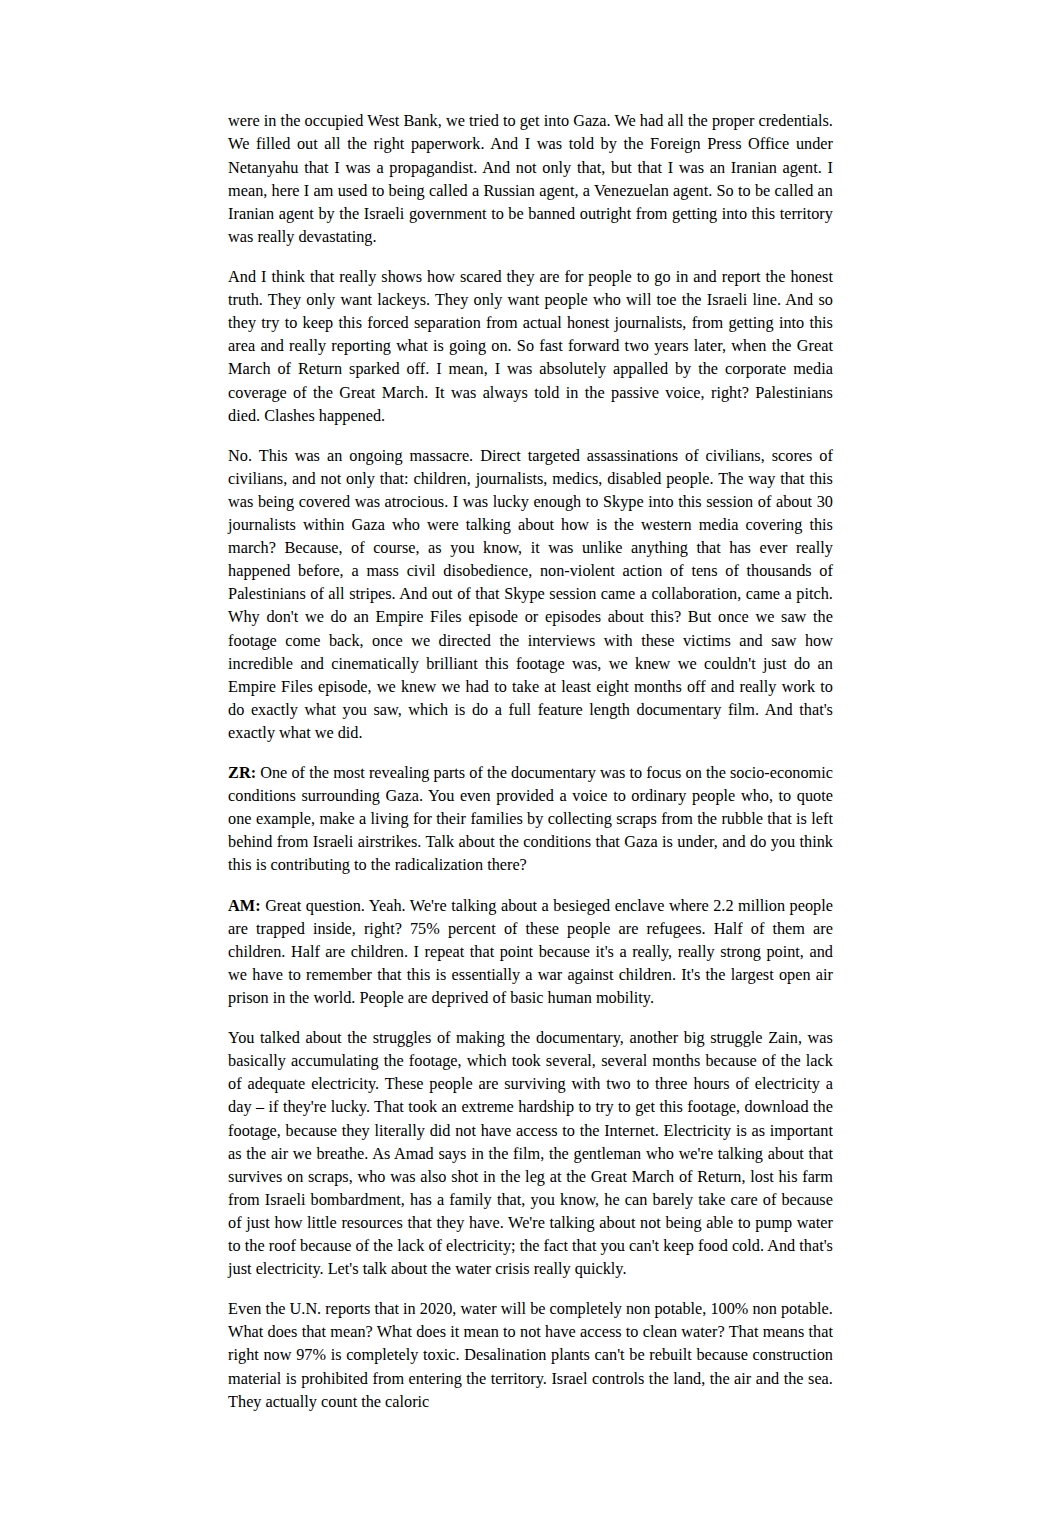were in the occupied West Bank, we tried to get into Gaza. We had all the proper credentials. We filled out all the right paperwork. And I was told by the Foreign Press Office under Netanyahu that I was a propagandist. And not only that, but that I was an Iranian agent. I mean, here I am used to being called a Russian agent, a Venezuelan agent. So to be called an Iranian agent by the Israeli government to be banned outright from getting into this territory was really devastating.
And I think that really shows how scared they are for people to go in and report the honest truth. They only want lackeys. They only want people who will toe the Israeli line. And so they try to keep this forced separation from actual honest journalists, from getting into this area and really reporting what is going on. So fast forward two years later, when the Great March of Return sparked off. I mean, I was absolutely appalled by the corporate media coverage of the Great March. It was always told in the passive voice, right? Palestinians died. Clashes happened.
No. This was an ongoing massacre. Direct targeted assassinations of civilians, scores of civilians, and not only that: children, journalists, medics, disabled people. The way that this was being covered was atrocious. I was lucky enough to Skype into this session of about 30 journalists within Gaza who were talking about how is the western media covering this march? Because, of course, as you know, it was unlike anything that has ever really happened before, a mass civil disobedience, non-violent action of tens of thousands of Palestinians of all stripes. And out of that Skype session came a collaboration, came a pitch. Why don't we do an Empire Files episode or episodes about this? But once we saw the footage come back, once we directed the interviews with these victims and saw how incredible and cinematically brilliant this footage was, we knew we couldn't just do an Empire Files episode, we knew we had to take at least eight months off and really work to do exactly what you saw, which is do a full feature length documentary film. And that's exactly what we did.
ZR: One of the most revealing parts of the documentary was to focus on the socio-economic conditions surrounding Gaza. You even provided a voice to ordinary people who, to quote one example, make a living for their families by collecting scraps from the rubble that is left behind from Israeli airstrikes. Talk about the conditions that Gaza is under, and do you think this is contributing to the radicalization there?
AM: Great question. Yeah. We're talking about a besieged enclave where 2.2 million people are trapped inside, right? 75% percent of these people are refugees. Half of them are children. Half are children. I repeat that point because it's a really, really strong point, and we have to remember that this is essentially a war against children. It's the largest open air prison in the world. People are deprived of basic human mobility.
You talked about the struggles of making the documentary, another big struggle Zain, was basically accumulating the footage, which took several, several months because of the lack of adequate electricity. These people are surviving with two to three hours of electricity a day – if they're lucky. That took an extreme hardship to try to get this footage, download the footage, because they literally did not have access to the Internet. Electricity is as important as the air we breathe. As Amad says in the film, the gentleman who we're talking about that survives on scraps, who was also shot in the leg at the Great March of Return, lost his farm from Israeli bombardment, has a family that, you know, he can barely take care of because of just how little resources that they have. We're talking about not being able to pump water to the roof because of the lack of electricity; the fact that you can't keep food cold. And that's just electricity. Let's talk about the water crisis really quickly.
Even the U.N. reports that in 2020, water will be completely non potable, 100% non potable. What does that mean? What does it mean to not have access to clean water? That means that right now 97% is completely toxic. Desalination plants can't be rebuilt because construction material is prohibited from entering the territory. Israel controls the land, the air and the sea. They actually count the caloric